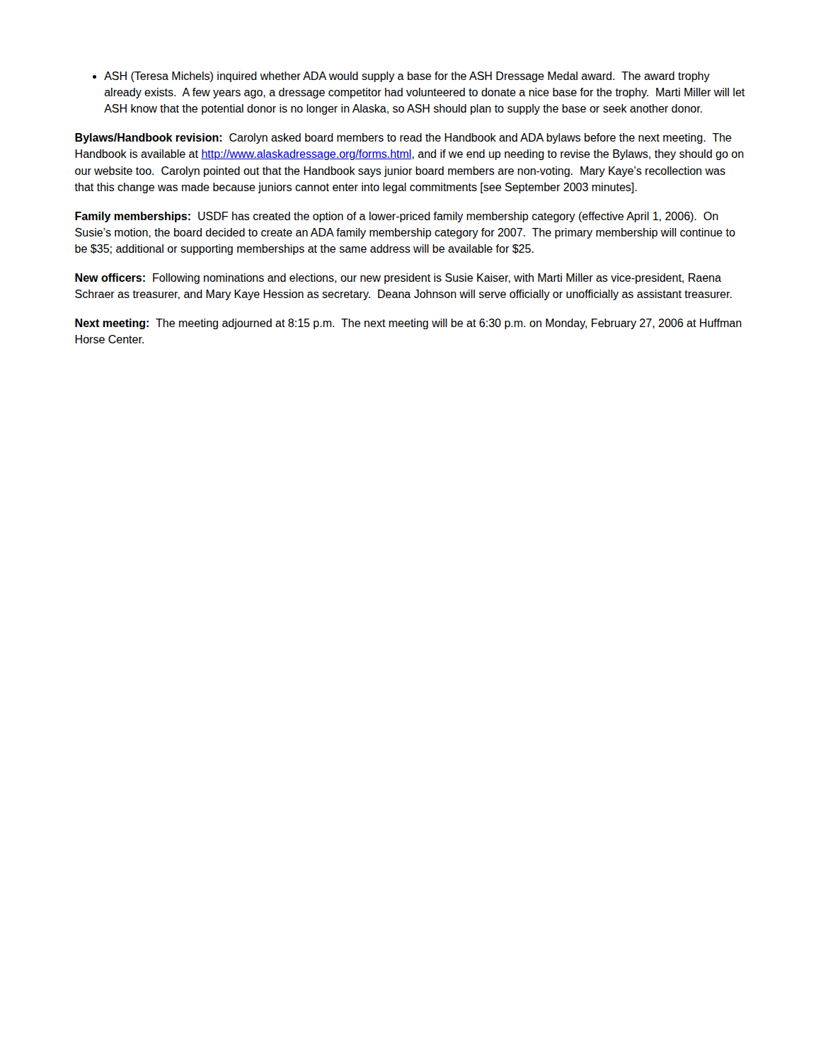ASH (Teresa Michels) inquired whether ADA would supply a base for the ASH Dressage Medal award. The award trophy already exists. A few years ago, a dressage competitor had volunteered to donate a nice base for the trophy. Marti Miller will let ASH know that the potential donor is no longer in Alaska, so ASH should plan to supply the base or seek another donor.
Bylaws/Handbook revision: Carolyn asked board members to read the Handbook and ADA bylaws before the next meeting. The Handbook is available at http://www.alaskadressage.org/forms.html, and if we end up needing to revise the Bylaws, they should go on our website too. Carolyn pointed out that the Handbook says junior board members are non-voting. Mary Kaye’s recollection was that this change was made because juniors cannot enter into legal commitments [see September 2003 minutes].
Family memberships: USDF has created the option of a lower-priced family membership category (effective April 1, 2006). On Susie’s motion, the board decided to create an ADA family membership category for 2007. The primary membership will continue to be $35; additional or supporting memberships at the same address will be available for $25.
New officers: Following nominations and elections, our new president is Susie Kaiser, with Marti Miller as vice-president, Raena Schraer as treasurer, and Mary Kaye Hession as secretary. Deana Johnson will serve officially or unofficially as assistant treasurer.
Next meeting: The meeting adjourned at 8:15 p.m. The next meeting will be at 6:30 p.m. on Monday, February 27, 2006 at Huffman Horse Center.